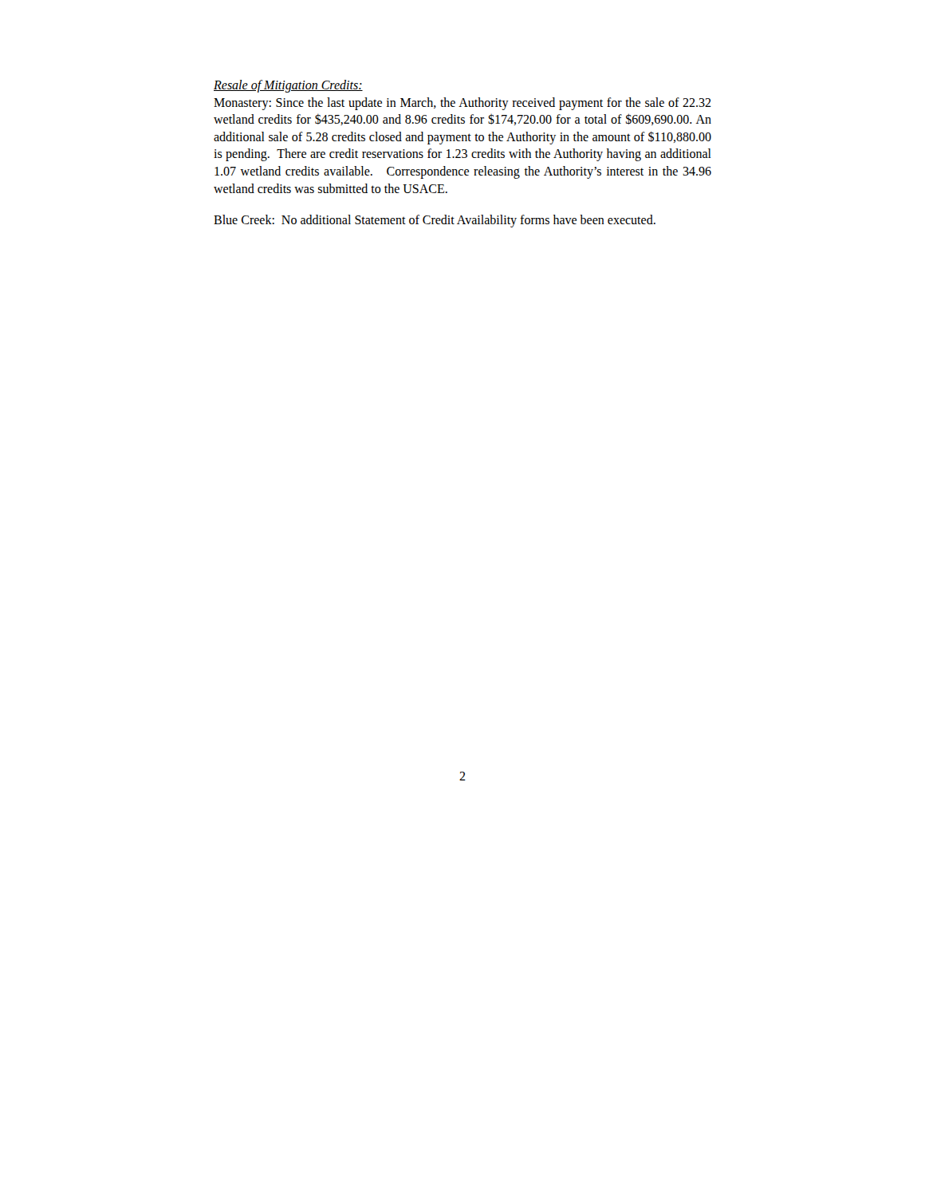Resale of Mitigation Credits:
Monastery: Since the last update in March, the Authority received payment for the sale of 22.32 wetland credits for $435,240.00 and 8.96 credits for $174,720.00 for a total of $609,690.00. An additional sale of 5.28 credits closed and payment to the Authority in the amount of $110,880.00 is pending. There are credit reservations for 1.23 credits with the Authority having an additional 1.07 wetland credits available. Correspondence releasing the Authority’s interest in the 34.96 wetland credits was submitted to the USACE.
Blue Creek: No additional Statement of Credit Availability forms have been executed.
2